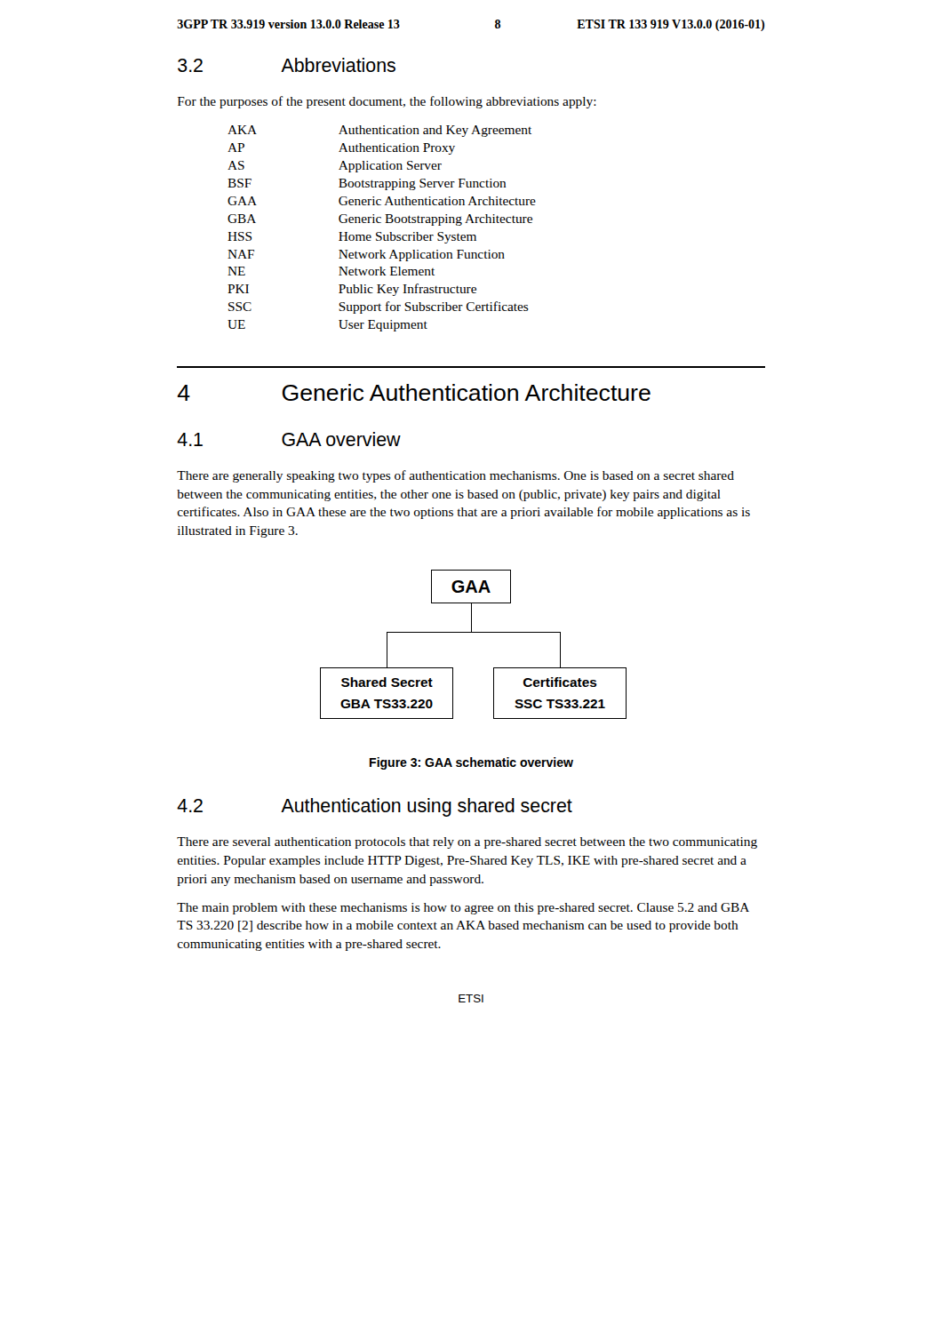3GPP TR 33.919 version 13.0.0 Release 13
8
ETSI TR 133 919 V13.0.0 (2016-01)
3.2 Abbreviations
For the purposes of the present document, the following abbreviations apply:
AKA Authentication and Key Agreement
AP Authentication Proxy
AS Application Server
BSF Bootstrapping Server Function
GAA Generic Authentication Architecture
GBA Generic Bootstrapping Architecture
HSS Home Subscriber System
NAF Network Application Function
NE Network Element
PKI Public Key Infrastructure
SSC Support for Subscriber Certificates
UE User Equipment
4 Generic Authentication Architecture
4.1 GAA overview
There are generally speaking two types of authentication mechanisms. One is based on a secret shared between the communicating entities, the other one is based on (public, private) key pairs and digital certificates. Also in GAA these are the two options that are a priori available for mobile applications as is illustrated in Figure 3.
GAA
Shared SecretGBA TS33.220
CertificatesSSC TS33.221
Figure 3: GAA schematic overview
4.2 Authentication using shared secret
There are several authentication protocols that rely on a pre-shared secret between the two communicating entities. Popular examples include HTTP Digest, Pre-Shared Key TLS, IKE with pre-shared secret and a priori any mechanism based on username and password.
The main problem with these mechanisms is how to agree on this pre-shared secret. Clause 5.2 and GBA TS 33.220 [2] describe how in a mobile context an AKA based mechanism can be used to provide both communicating entities with a pre-shared secret.
ETSI